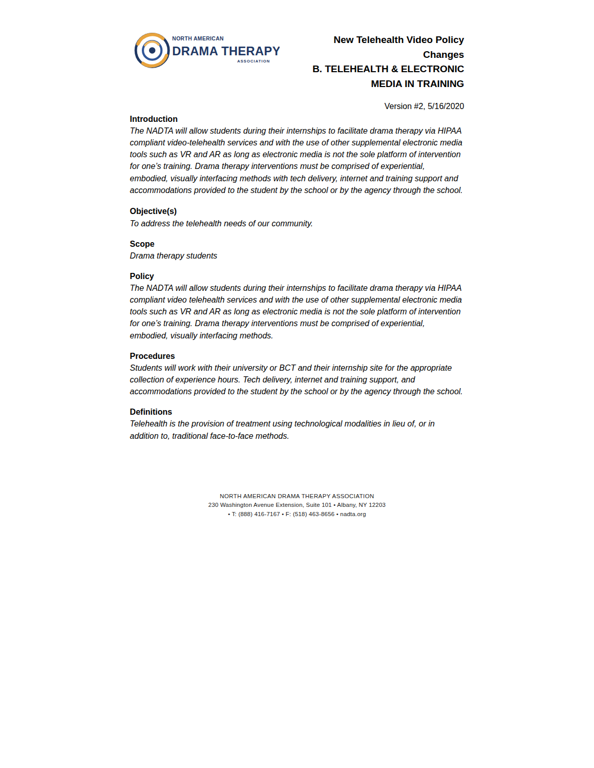NORTH AMERICAN DRAMA THERAPY ASSOCIATION
New Telehealth Video Policy Changes
B. TELEHEALTH & ELECTRONIC
MEDIA IN TRAINING
Version #2, 5/16/2020
Introduction
The NADTA will allow students during their internships to facilitate drama therapy via HIPAA compliant video-telehealth services and with the use of other supplemental electronic media tools such as VR and AR as long as electronic media is not the sole platform of intervention for one’s training. Drama therapy interventions must be comprised of experiential, embodied, visually interfacing methods with tech delivery, internet and training support and accommodations provided to the student by the school or by the agency through the school.
Objective(s)
To address the telehealth needs of our community.
Scope
Drama therapy students
Policy
The NADTA will allow students during their internships to facilitate drama therapy via HIPAA compliant video telehealth services and with the use of other supplemental electronic media tools such as VR and AR as long as electronic media is not the sole platform of intervention for one’s training. Drama therapy interventions must be comprised of experiential, embodied, visually interfacing methods.
Procedures
Students will work with their university or BCT and their internship site for the appropriate collection of experience hours. Tech delivery, internet and training support, and accommodations provided to the student by the school or by the agency through the school.
Definitions
Telehealth is the provision of treatment using technological modalities in lieu of, or in addition to, traditional face-to-face methods.
NORTH AMERICAN DRAMA THERAPY ASSOCIATION
230 Washington Avenue Extension, Suite 101 • Albany, NY 12203
• T: (888) 416-7167 • F: (518) 463-8656 • nadta.org